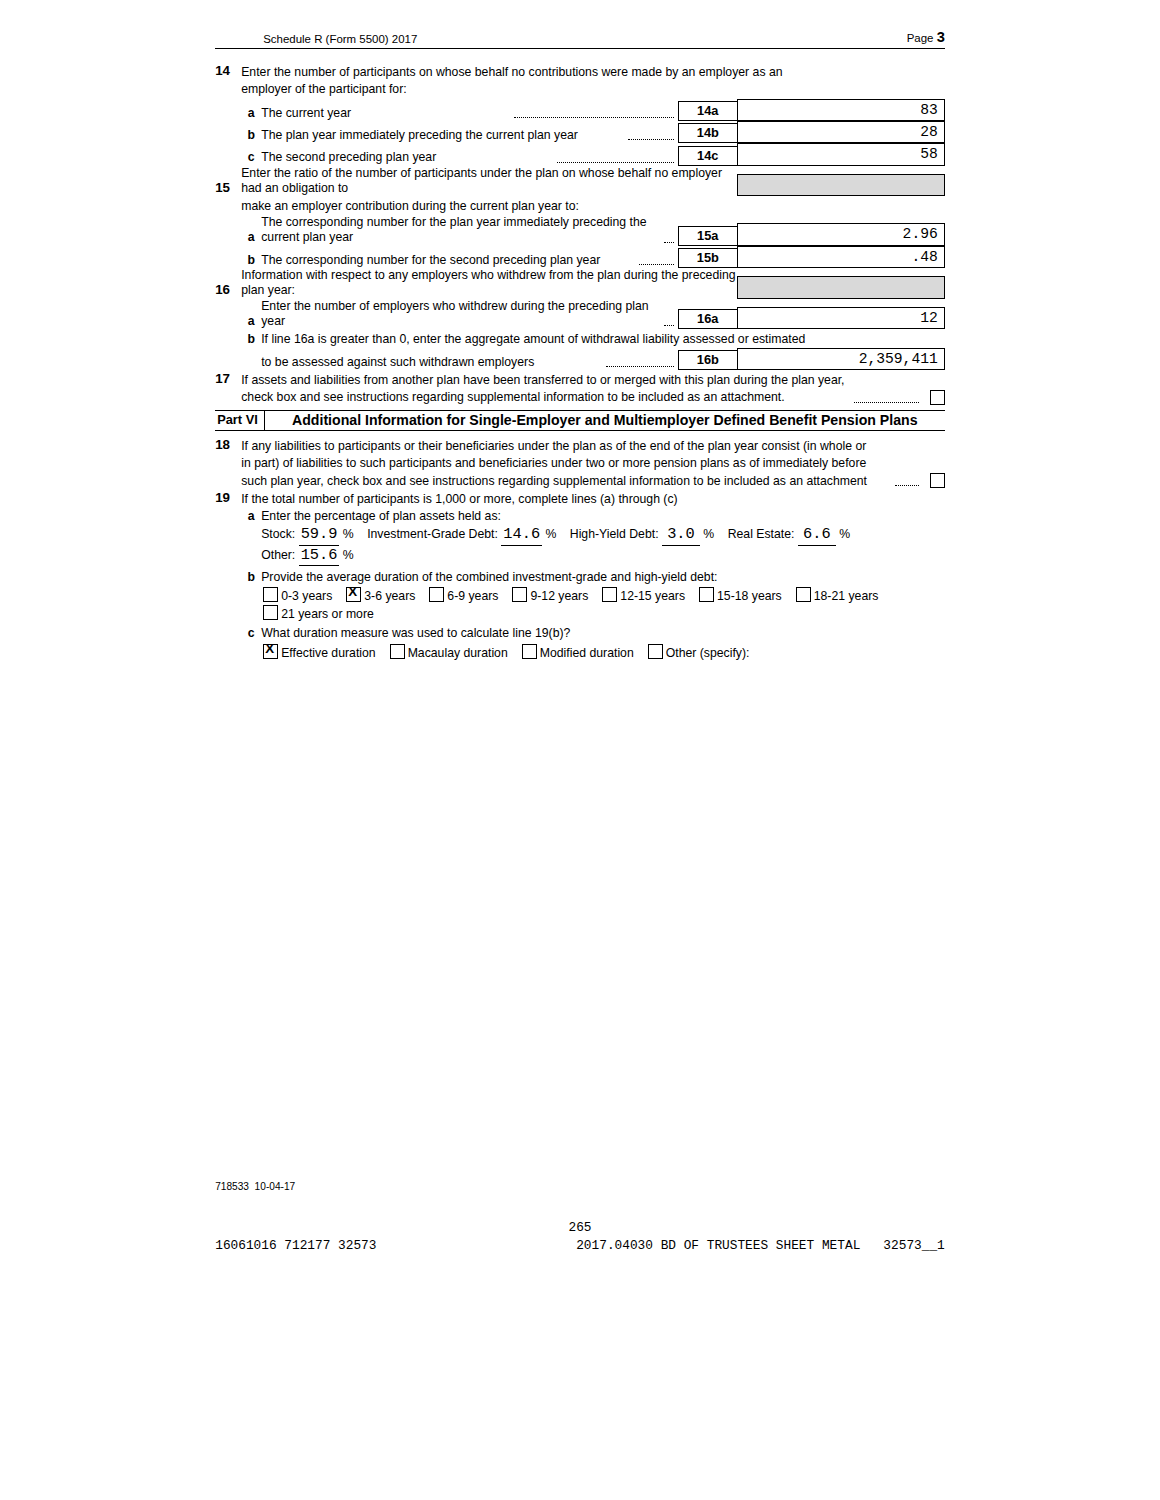Schedule R (Form 5500) 2017
Page 3
14
Enter the number of participants on whose behalf no contributions were made by an employer as an
employer of the participant for:
a
The current year
14a
83
b
The plan year immediately preceding the current plan year
14b
28
c
The second preceding plan year
14c
58
15
Enter the ratio of the number of participants under the plan on whose behalf no employer had an obligation to
make an employer contribution during the current plan year to:
a
The corresponding number for the plan year immediately preceding the current plan year
15a
2.96
b
The corresponding number for the second preceding plan year
15b
.48
16
Information with respect to any employers who withdrew from the plan during the preceding plan year:
a
Enter the number of employers who withdrew during the preceding plan year
16a
12
b
If line 16a is greater than 0, enter the aggregate amount of withdrawal liability assessed or estimated
to be assessed against such withdrawn employers
16b
2,359,411
17
If assets and liabilities from another plan have been transferred to or merged with this plan during the plan year,
check box and see instructions regarding supplemental information to be included as an attachment.
Part VI
Additional Information for Single-Employer and Multiemployer Defined Benefit Pension Plans
18
If any liabilities to participants or their beneficiaries under the plan as of the end of the plan year consist (in whole or
in part) of liabilities to such participants and beneficiaries under two or more pension plans as of immediately before
such plan year, check box and see instructions regarding supplemental information to be included as an attachment
19
If the total number of participants is 1,000 or more, complete lines (a) through (c)
a
Enter the percentage of plan assets held as:
Stock: 59.9 % Investment-Grade Debt: 14.6 % High-Yield Debt: 3.0 % Real Estate: 6.6 % Other: 15.6 %
b
Provide the average duration of the combined investment-grade and high-yield debt:
0-3 years 3-6 years 6-9 years 9-12 years 12-15 years 15-18 years 18-21 years 21 years or more
c
What duration measure was used to calculate line 19(b)?
Effective duration Macaulay duration Modified duration Other (specify):
718533 10-04-17
265
16061016 712177 32573
2017.04030 BD OF TRUSTEES SHEET METAL 32573__1